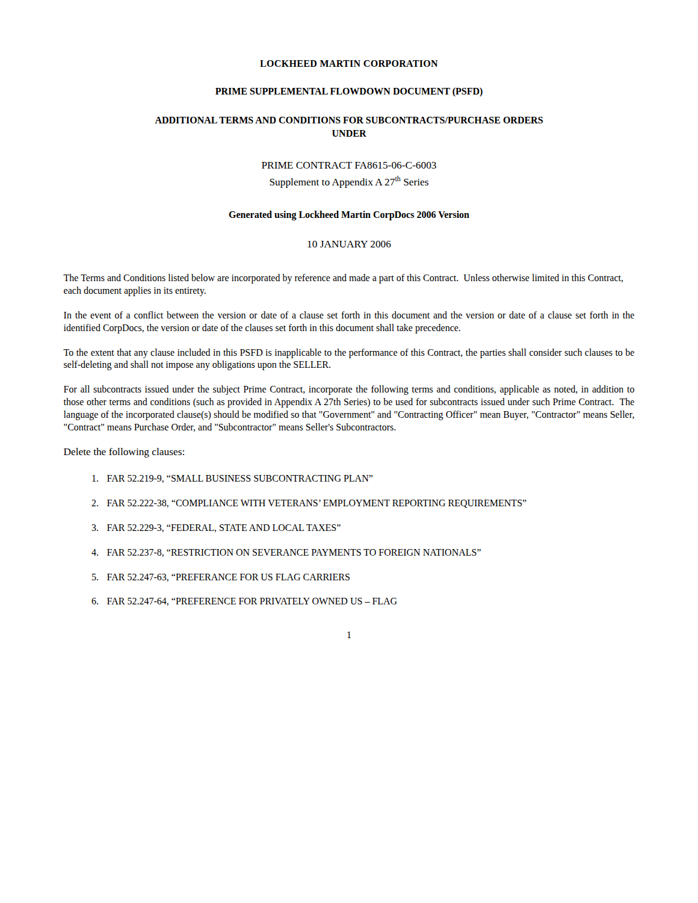LOCKHEED MARTIN CORPORATION
PRIME SUPPLEMENTAL FLOWDOWN DOCUMENT (PSFD)
ADDITIONAL TERMS AND CONDITIONS FOR SUBCONTRACTS/PURCHASE ORDERS
UNDER
PRIME CONTRACT FA8615-06-C-6003
Supplement to Appendix A 27th Series
Generated using Lockheed Martin CorpDocs 2006 Version
10 JANUARY 2006
The Terms and Conditions listed below are incorporated by reference and made a part of this Contract. Unless otherwise limited in this Contract, each document applies in its entirety.
In the event of a conflict between the version or date of a clause set forth in this document and the version or date of a clause set forth in the identified CorpDocs, the version or date of the clauses set forth in this document shall take precedence.
To the extent that any clause included in this PSFD is inapplicable to the performance of this Contract, the parties shall consider such clauses to be self-deleting and shall not impose any obligations upon the SELLER.
For all subcontracts issued under the subject Prime Contract, incorporate the following terms and conditions, applicable as noted, in addition to those other terms and conditions (such as provided in Appendix A 27th Series) to be used for subcontracts issued under such Prime Contract. The language of the incorporated clause(s) should be modified so that "Government" and "Contracting Officer" mean Buyer, "Contractor" means Seller, "Contract" means Purchase Order, and "Subcontractor" means Seller's Subcontractors.
Delete the following clauses:
FAR 52.219-9, “SMALL BUSINESS SUBCONTRACTING PLAN”
FAR 52.222-38, “COMPLIANCE WITH VETERANS’ EMPLOYMENT REPORTING REQUIREMENTS”
FAR 52.229-3, “FEDERAL, STATE AND LOCAL TAXES”
FAR 52.237-8, “RESTRICTION ON SEVERANCE PAYMENTS TO FOREIGN NATIONALS”
FAR 52.247-63, “PREFERANCE FOR US FLAG CARRIERS
FAR 52.247-64, “PREFERENCE FOR PRIVATELY OWNED US – FLAG
1